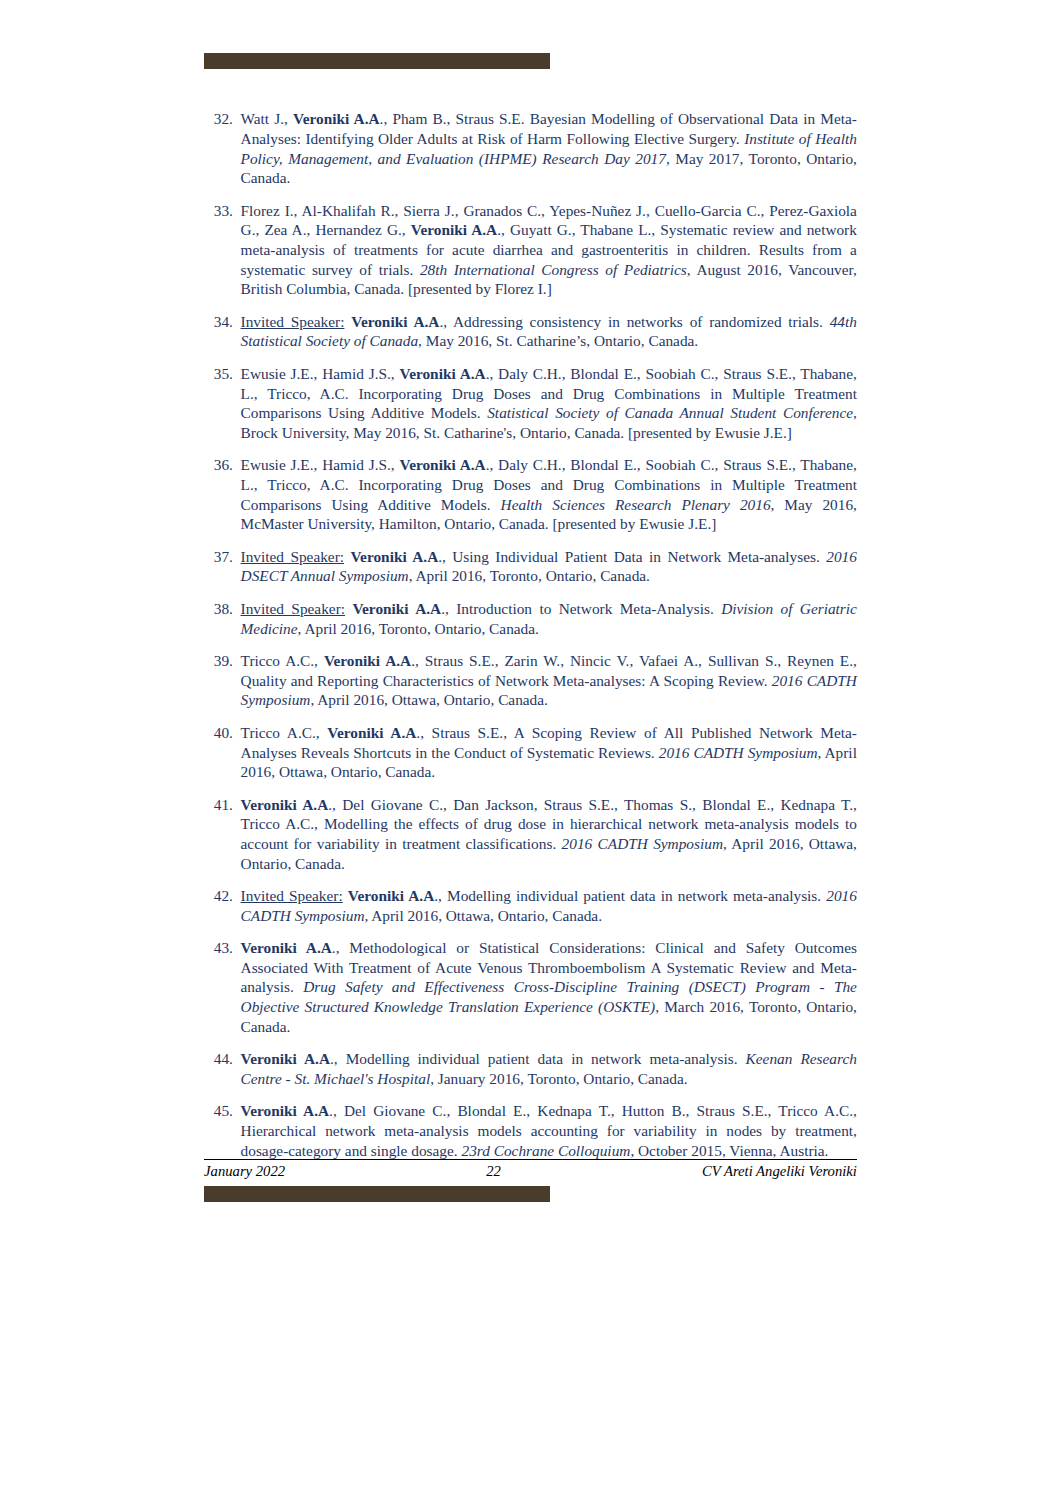Watt J., Veroniki A.A., Pham B., Straus S.E. Bayesian Modelling of Observational Data in Meta-Analyses: Identifying Older Adults at Risk of Harm Following Elective Surgery. Institute of Health Policy, Management, and Evaluation (IHPME) Research Day 2017, May 2017, Toronto, Ontario, Canada.
Florez I., Al-Khalifah R., Sierra J., Granados C., Yepes-Nuñez J., Cuello-Garcia C., Perez-Gaxiola G., Zea A., Hernandez G., Veroniki A.A., Guyatt G., Thabane L., Systematic review and network meta-analysis of treatments for acute diarrhea and gastroenteritis in children. Results from a systematic survey of trials. 28th International Congress of Pediatrics, August 2016, Vancouver, British Columbia, Canada. [presented by Florez I.]
Invited Speaker: Veroniki A.A., Addressing consistency in networks of randomized trials. 44th Statistical Society of Canada, May 2016, St. Catharine’s, Ontario, Canada.
Ewusie J.E., Hamid J.S., Veroniki A.A., Daly C.H., Blondal E., Soobiah C., Straus S.E., Thabane, L., Tricco, A.C. Incorporating Drug Doses and Drug Combinations in Multiple Treatment Comparisons Using Additive Models. Statistical Society of Canada Annual Student Conference, Brock University, May 2016, St. Catharine's, Ontario, Canada. [presented by Ewusie J.E.]
Ewusie J.E., Hamid J.S., Veroniki A.A., Daly C.H., Blondal E., Soobiah C., Straus S.E., Thabane, L., Tricco, A.C. Incorporating Drug Doses and Drug Combinations in Multiple Treatment Comparisons Using Additive Models. Health Sciences Research Plenary 2016, May 2016, McMaster University, Hamilton, Ontario, Canada. [presented by Ewusie J.E.]
Invited Speaker: Veroniki A.A., Using Individual Patient Data in Network Meta-analyses. 2016 DSECT Annual Symposium, April 2016, Toronto, Ontario, Canada.
Invited Speaker: Veroniki A.A., Introduction to Network Meta‐Analysis. Division of Geriatric Medicine, April 2016, Toronto, Ontario, Canada.
Tricco A.C., Veroniki A.A., Straus S.E., Zarin W., Nincic V., Vafaei A., Sullivan S., Reynen E., Quality and Reporting Characteristics of Network Meta-analyses: A Scoping Review. 2016 CADTH Symposium, April 2016, Ottawa, Ontario, Canada.
Tricco A.C., Veroniki A.A., Straus S.E., A Scoping Review of All Published Network Meta-Analyses Reveals Shortcuts in the Conduct of Systematic Reviews. 2016 CADTH Symposium, April 2016, Ottawa, Ontario, Canada.
Veroniki A.A., Del Giovane C., Dan Jackson, Straus S.E., Thomas S., Blondal E., Kednapa T., Tricco A.C., Modelling the effects of drug dose in hierarchical network meta-analysis models to account for variability in treatment classifications. 2016 CADTH Symposium, April 2016, Ottawa, Ontario, Canada.
Invited Speaker: Veroniki A.A., Modelling individual patient data in network meta-analysis. 2016 CADTH Symposium, April 2016, Ottawa, Ontario, Canada.
Veroniki A.A., Methodological or Statistical Considerations: Clinical and Safety Outcomes Associated With Treatment of Acute Venous Thromboembolism A Systematic Review and Meta-analysis. Drug Safety and Effectiveness Cross-Discipline Training (DSECT) Program - The Objective Structured Knowledge Translation Experience (OSKTE), March 2016, Toronto, Ontario, Canada.
Veroniki A.A., Modelling individual patient data in network meta-analysis. Keenan Research Centre - St. Michael's Hospital, January 2016, Toronto, Ontario, Canada.
Veroniki A.A., Del Giovane C., Blondal E., Kednapa T., Hutton B., Straus S.E., Tricco A.C., Hierarchical network meta-analysis models accounting for variability in nodes by treatment, dosage-category and single dosage. 23rd Cochrane Colloquium, October 2015, Vienna, Austria.
January 2022 22 CV Areti Angeliki Veroniki